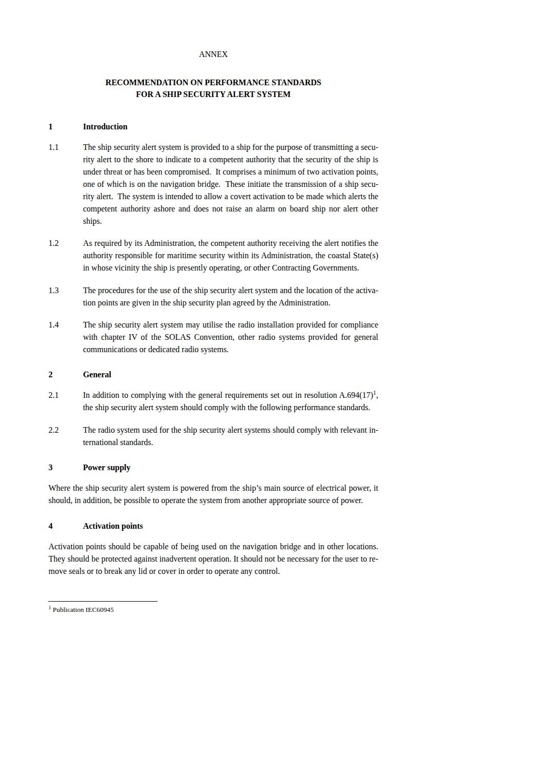ANNEX
Recommendation on Performance Standards
for a Ship Security Alert System
1 Introduction
1.1 The ship security alert system is provided to a ship for the purpose of transmitting a security alert to the shore to indicate to a competent authority that the security of the ship is under threat or has been compromised. It comprises a minimum of two activation points, one of which is on the navigation bridge. These initiate the transmission of a ship security alert. The system is intended to allow a covert activation to be made which alerts the competent authority ashore and does not raise an alarm on board ship nor alert other ships.
1.2 As required by its Administration, the competent authority receiving the alert notifies the authority responsible for maritime security within its Administration, the coastal State(s) in whose vicinity the ship is presently operating, or other Contracting Governments.
1.3 The procedures for the use of the ship security alert system and the location of the activation points are given in the ship security plan agreed by the Administration.
1.4 The ship security alert system may utilise the radio installation provided for compliance with chapter IV of the SOLAS Convention, other radio systems provided for general communications or dedicated radio systems.
2 General
2.1 In addition to complying with the general requirements set out in resolution A.694(17)1, the ship security alert system should comply with the following performance standards.
2.2 The radio system used for the ship security alert systems should comply with relevant international standards.
3 Power supply
Where the ship security alert system is powered from the ship’s main source of electrical power, it should, in addition, be possible to operate the system from another appropriate source of power.
4 Activation points
Activation points should be capable of being used on the navigation bridge and in other locations. They should be protected against inadvertent operation. It should not be necessary for the user to remove seals or to break any lid or cover in order to operate any control.
1 Publication IEC60945